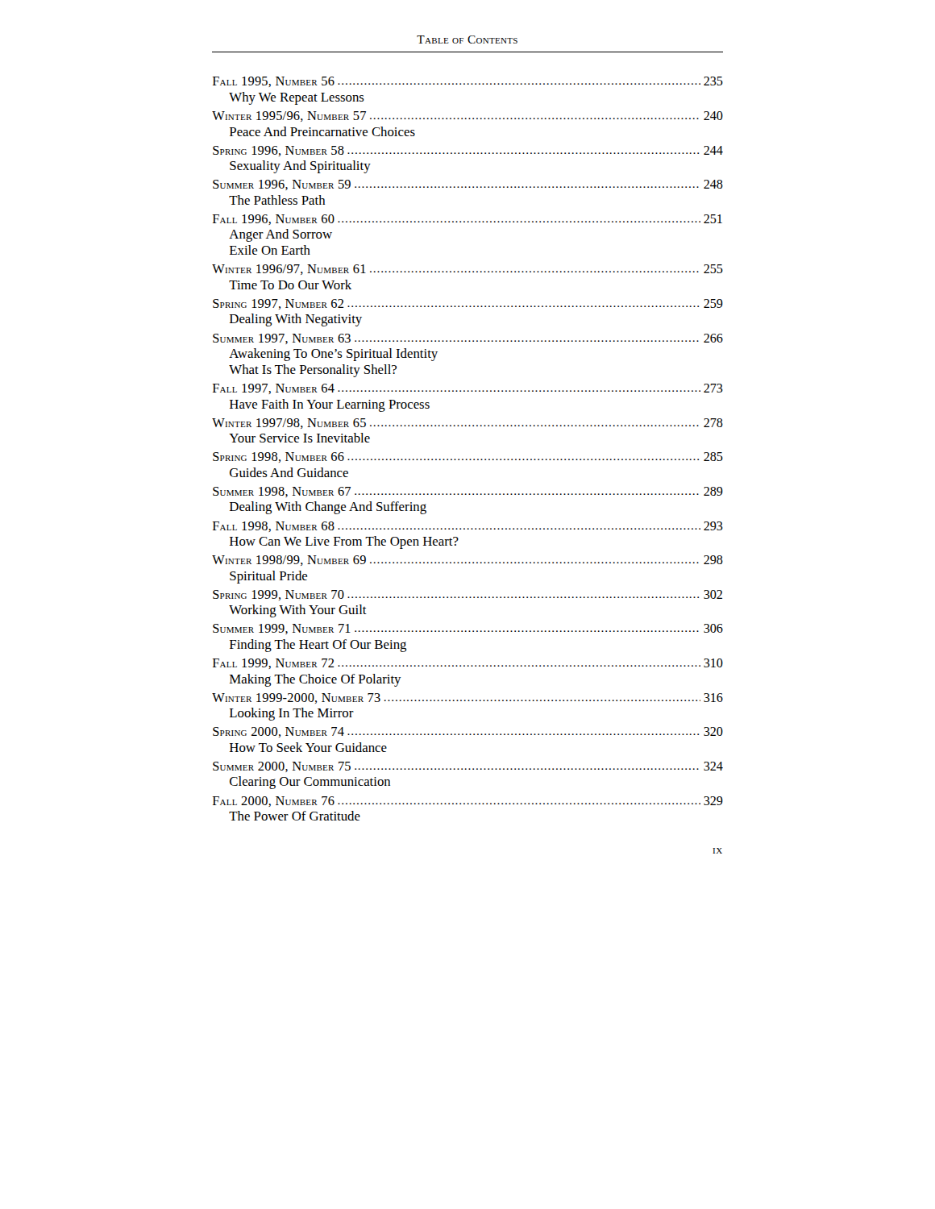Table of Contents
Fall 1995, Number 56 ........................................................................................................................... 235
Why We Repeat Lessons
Winter 1995/96, Number 57 ........................................................................................................................... 240
Peace And Preincarnative Choices
Spring 1996, Number 58 ........................................................................................................................... 244
Sexuality And Spirituality
Summer 1996, Number 59 ........................................................................................................................... 248
The Pathless Path
Fall 1996, Number 60 ........................................................................................................................... 251
Anger And Sorrow
Exile On Earth
Winter 1996/97, Number 61 ........................................................................................................................... 255
Time To Do Our Work
Spring 1997, Number 62 ........................................................................................................................... 259
Dealing With Negativity
Summer 1997, Number 63 ........................................................................................................................... 266
Awakening To One’s Spiritual Identity
What Is The Personality Shell?
Fall 1997, Number 64 ........................................................................................................................... 273
Have Faith In Your Learning Process
Winter 1997/98, Number 65 ........................................................................................................................... 278
Your Service Is Inevitable
Spring 1998, Number 66 ........................................................................................................................... 285
Guides And Guidance
Summer 1998, Number 67 ........................................................................................................................... 289
Dealing With Change And Suffering
Fall 1998, Number 68 ........................................................................................................................... 293
How Can We Live From The Open Heart?
Winter 1998/99, Number 69 ........................................................................................................................... 298
Spiritual Pride
Spring 1999, Number 70 ........................................................................................................................... 302
Working With Your Guilt
Summer 1999, Number 71 ........................................................................................................................... 306
Finding The Heart Of Our Being
Fall 1999, Number 72 ........................................................................................................................... 310
Making The Choice Of Polarity
Winter 1999-2000, Number 73 ........................................................................................................................... 316
Looking In The Mirror
Spring 2000, Number 74 ........................................................................................................................... 320
How To Seek Your Guidance
Summer 2000, Number 75 ........................................................................................................................... 324
Clearing Our Communication
Fall 2000, Number 76 ........................................................................................................................... 329
The Power Of Gratitude
ix